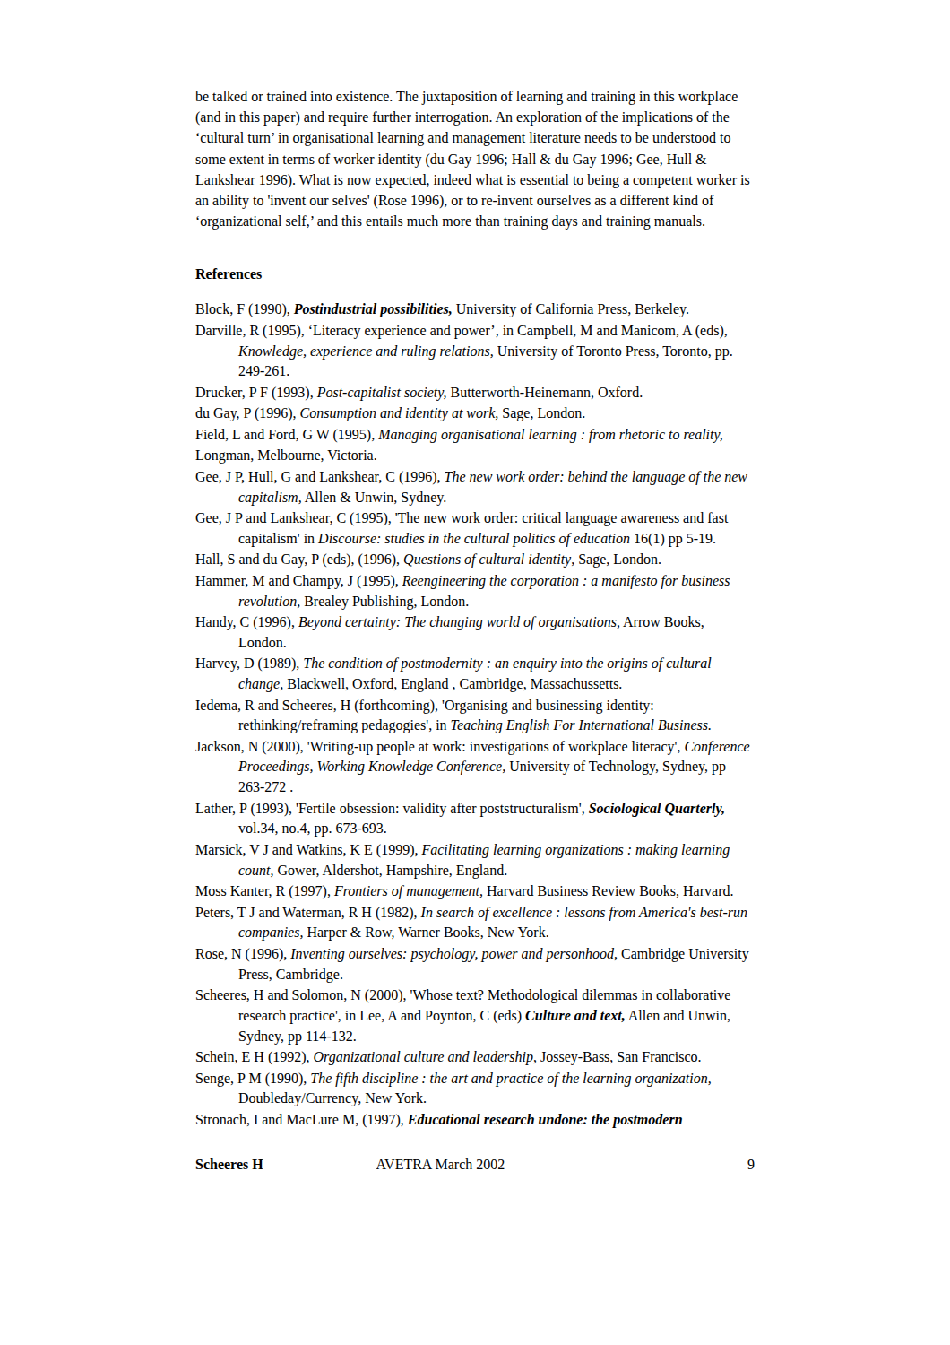be talked or trained into existence. The juxtaposition of learning and training in this workplace (and in this paper) and require further interrogation. An exploration of the implications of the ‘cultural turn’ in organisational learning and management literature needs to be understood to some extent in terms of worker identity (du Gay 1996; Hall & du Gay 1996; Gee, Hull & Lankshear 1996). What is now expected, indeed what is essential to being a competent worker is an ability to 'invent our selves' (Rose 1996), or to re-invent ourselves as a different kind of ‘organizational self,’ and this entails much more than training days and training manuals.
References
Block, F (1990), Postindustrial possibilities, University of California Press, Berkeley.
Darville, R (1995), ‘Literacy experience and power’, in Campbell, M and Manicom, A (eds), Knowledge, experience and ruling relations, University of Toronto Press, Toronto, pp. 249-261.
Drucker, P F (1993), Post-capitalist society, Butterworth-Heinemann, Oxford.
du Gay, P (1996), Consumption and identity at work, Sage, London.
Field, L and Ford, G W (1995), Managing organisational learning : from rhetoric to reality,
Longman, Melbourne, Victoria.
Gee, J P, Hull, G and Lankshear, C (1996), The new work order: behind the language of the new capitalism, Allen & Unwin, Sydney.
Gee, J P and Lankshear, C (1995), 'The new work order: critical language awareness and fast capitalism' in Discourse: studies in the cultural politics of education 16(1) pp 5-19.
Hall, S and du Gay, P (eds), (1996), Questions of cultural identity, Sage, London.
Hammer, M and Champy, J (1995), Reengineering the corporation : a manifesto for business revolution, Brealey Publishing, London.
Handy, C (1996), Beyond certainty: The changing world of organisations, Arrow Books, London.
Harvey, D (1989), The condition of postmodernity : an enquiry into the origins of cultural change, Blackwell, Oxford, England , Cambridge, Massachussetts.
Iedema, R and Scheeres, H (forthcoming), 'Organising and businessing identity: rethinking/reframing pedagogies', in Teaching English For International Business.
Jackson, N (2000), 'Writing-up people at work: investigations of workplace literacy', Conference Proceedings, Working Knowledge Conference, University of Technology, Sydney, pp 263-272 .
Lather, P (1993), 'Fertile obsession: validity after poststructuralism', Sociological Quarterly, vol.34, no.4, pp. 673-693.
Marsick, V J and Watkins, K E (1999), Facilitating learning organizations : making learning count, Gower, Aldershot, Hampshire, England.
Moss Kanter, R (1997), Frontiers of management, Harvard Business Review Books, Harvard.
Peters, T J and Waterman, R H (1982), In search of excellence : lessons from America's best-run companies, Harper & Row, Warner Books, New York.
Rose, N (1996), Inventing ourselves: psychology, power and personhood, Cambridge University Press, Cambridge.
Scheeres, H and Solomon, N (2000), 'Whose text? Methodological dilemmas in collaborative research practice', in Lee, A and Poynton, C (eds) Culture and text, Allen and Unwin, Sydney, pp 114-132.
Schein, E H (1992), Organizational culture and leadership, Jossey-Bass, San Francisco.
Senge, P M (1990), The fifth discipline : the art and practice of the learning organization, Doubleday/Currency, New York.
Stronach, I and MacLure M, (1997), Educational research undone: the postmodern
Scheeres H AVETRA March 2002 9